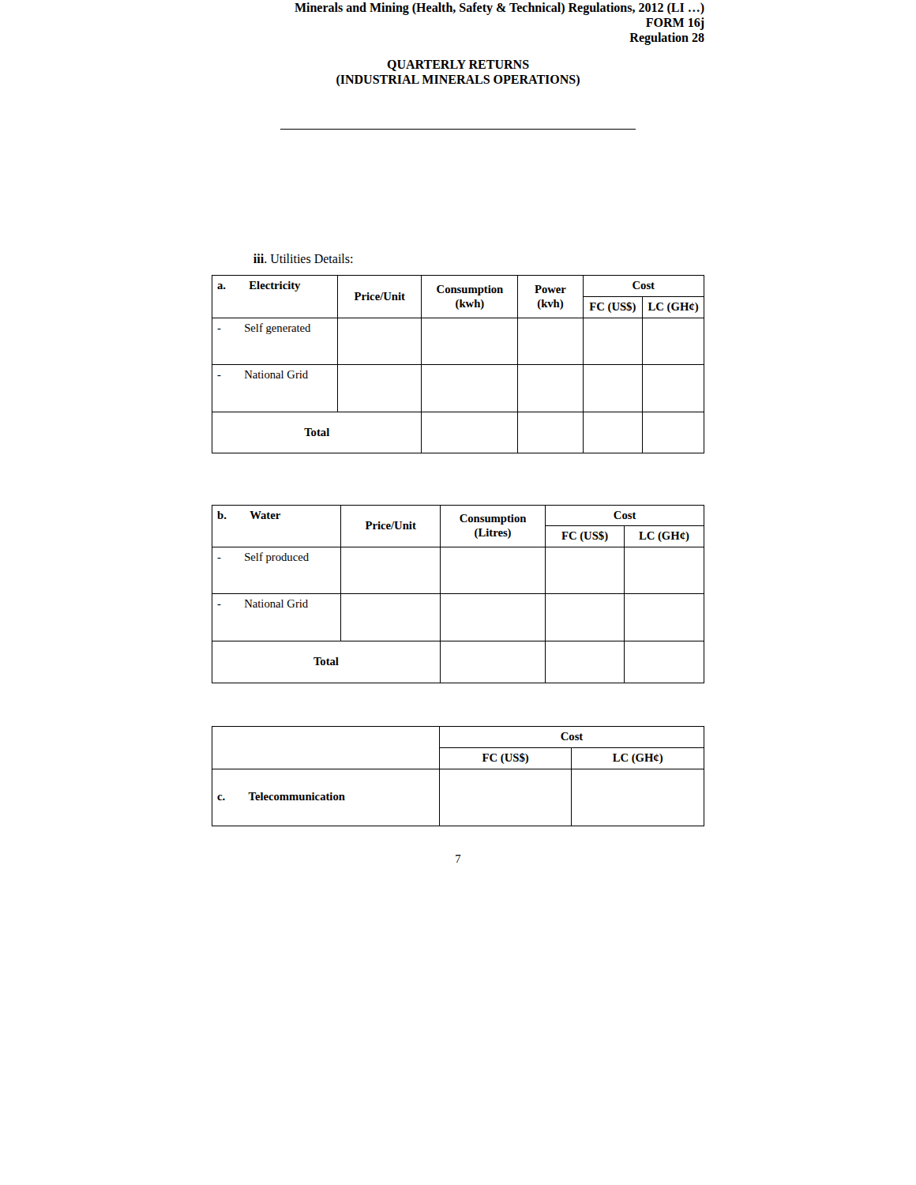Minerals and Mining (Health, Safety & Technical) Regulations, 2012 (LI …)
FORM 16j
Regulation 28
QUARTERLY RETURNS
(INDUSTRIAL MINERALS OPERATIONS)
iii. Utilities Details:
| a. Electricity | Price/Unit | Consumption (kwh) | Power (kvh) | Cost |
| FC (US$) | LC (GH¢) |
| - Self generated | | | | | |
| - National Grid | | | | | |
| Total | | | | |
| b. Water | Price/Unit | Consumption (Litres) | Cost |
| FC (US$) | LC (GH¢) |
| - Self produced | | | | |
| - National Grid | | | | |
| Total | | | |
| | Cost |
| FC (US$) | LC (GH¢) |
| c. Telecommunication | | |
7